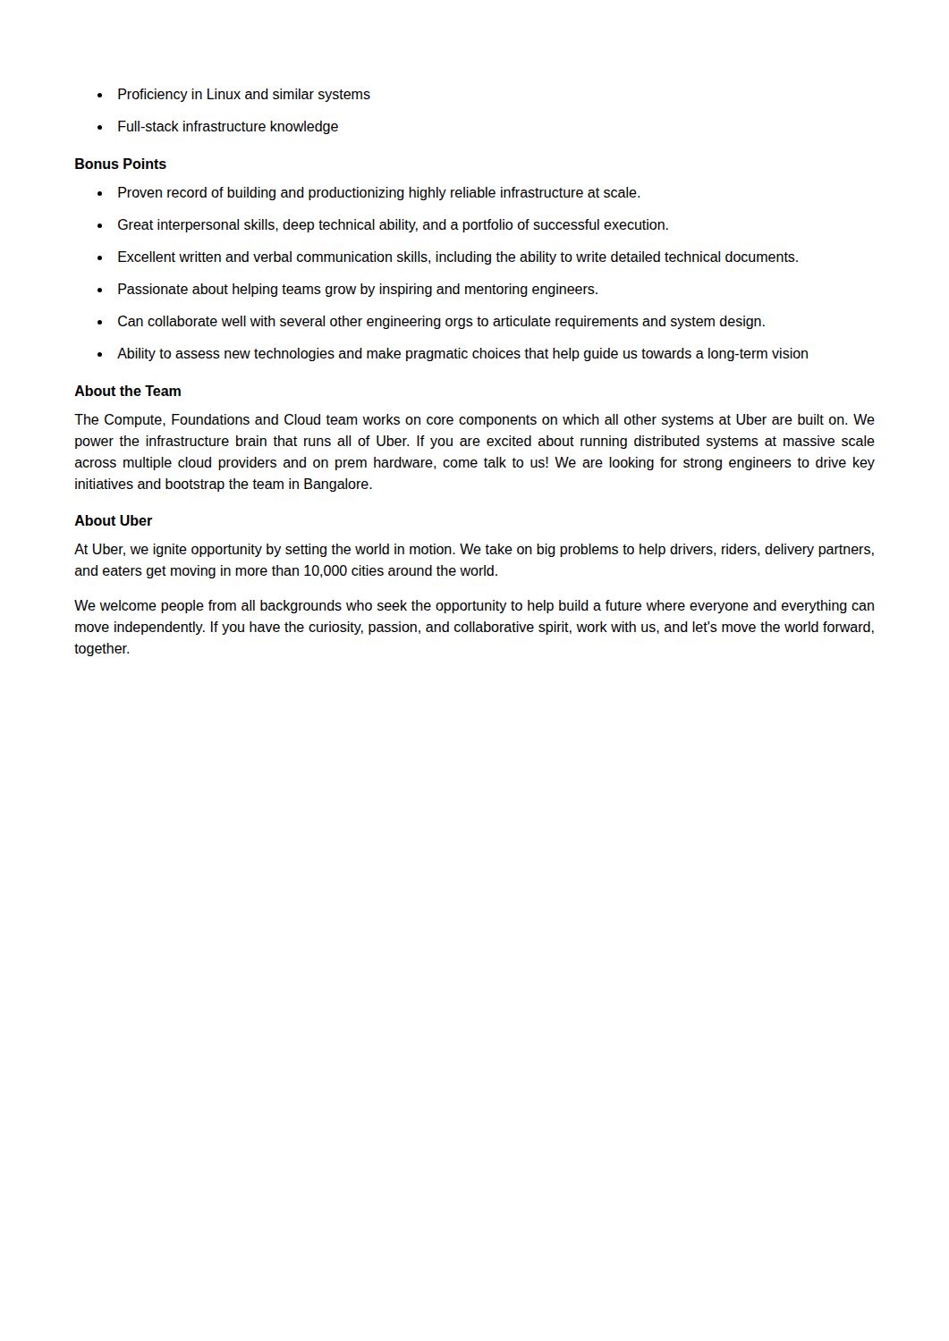Proficiency in Linux and similar systems
Full-stack infrastructure knowledge
Bonus Points
Proven record of building and productionizing highly reliable infrastructure at scale.
Great interpersonal skills, deep technical ability, and a portfolio of successful execution.
Excellent written and verbal communication skills, including the ability to write detailed technical documents.
Passionate about helping teams grow by inspiring and mentoring engineers.
Can collaborate well with several other engineering orgs to articulate requirements and system design.
Ability to assess new technologies and make pragmatic choices that help guide us towards a long-term vision
About the Team
The Compute, Foundations and Cloud team works on core components on which all other systems at Uber are built on. We power the infrastructure brain that runs all of Uber. If you are excited about running distributed systems at massive scale across multiple cloud providers and on prem hardware, come talk to us! We are looking for strong engineers to drive key initiatives and bootstrap the team in Bangalore.
About Uber
At Uber, we ignite opportunity by setting the world in motion. We take on big problems to help drivers, riders, delivery partners, and eaters get moving in more than 10,000 cities around the world.
We welcome people from all backgrounds who seek the opportunity to help build a future where everyone and everything can move independently. If you have the curiosity, passion, and collaborative spirit, work with us, and let's move the world forward, together.